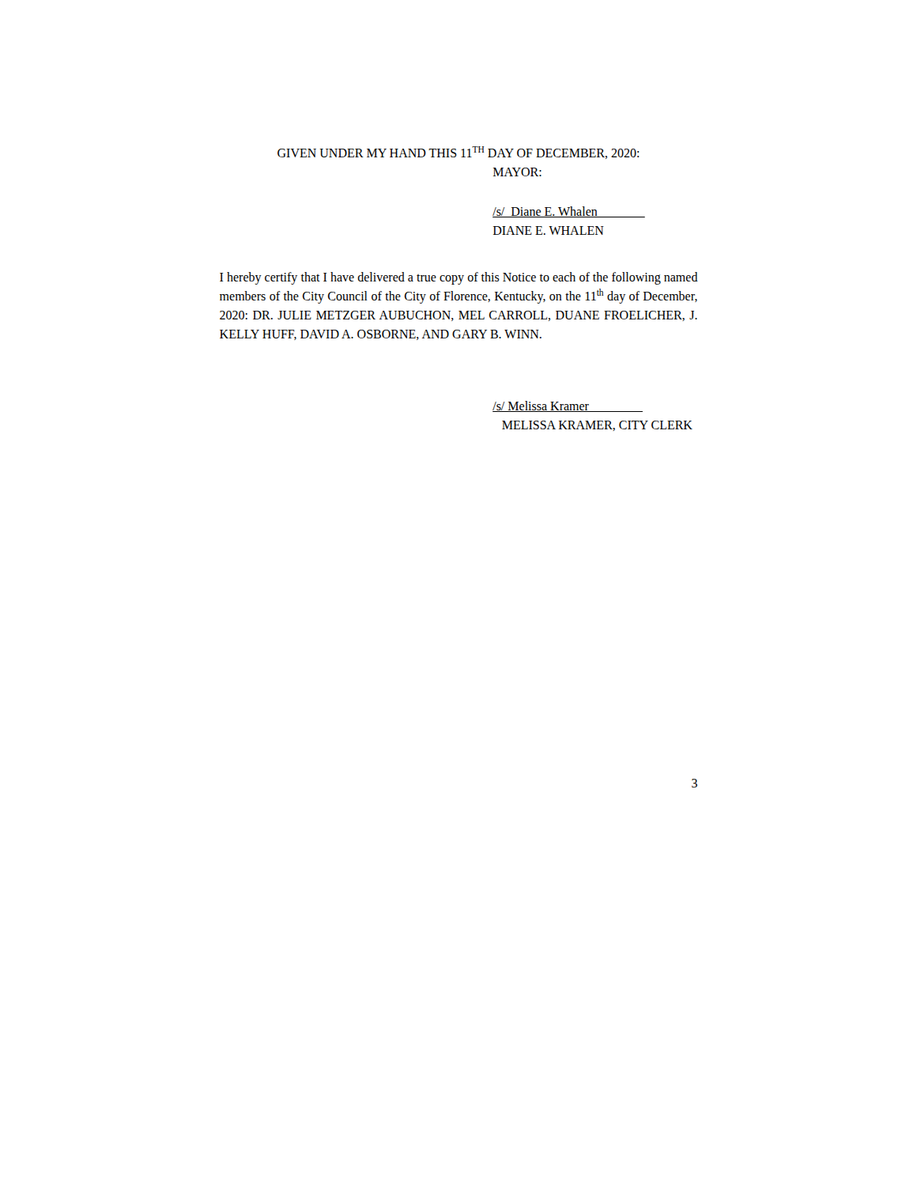GIVEN UNDER MY HAND THIS 11TH DAY OF DECEMBER, 2020:
MAYOR:
/s/ Diane E. Whalen
DIANE E. WHALEN
I hereby certify that I have delivered a true copy of this Notice to each of the following named members of the City Council of the City of Florence, Kentucky, on the 11th day of December, 2020: DR. JULIE METZGER AUBUCHON, MEL CARROLL, DUANE FROELICHER, J. KELLY HUFF, DAVID A. OSBORNE, AND GARY B. WINN.
/s/ Melissa Kramer
MELISSA KRAMER, CITY CLERK
3